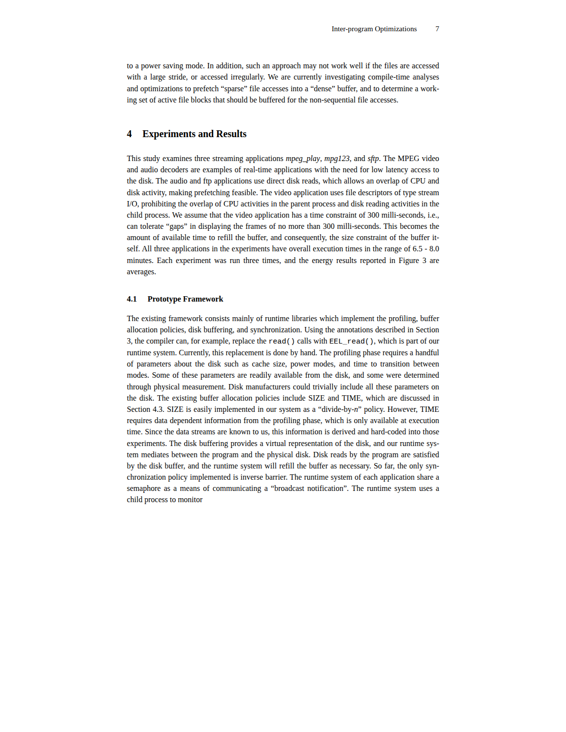Inter-program Optimizations 7
to a power saving mode. In addition, such an approach may not work well if the files are accessed with a large stride, or accessed irregularly. We are currently investigating compile-time analyses and optimizations to prefetch “sparse” file accesses into a “dense” buffer, and to determine a working set of active file blocks that should be buffered for the non-sequential file accesses.
4 Experiments and Results
This study examines three streaming applications mpeg_play, mpg123, and sftp. The MPEG video and audio decoders are examples of real-time applications with the need for low latency access to the disk. The audio and ftp applications use direct disk reads, which allows an overlap of CPU and disk activity, making prefetching feasible. The video application uses file descriptors of type stream I/O, prohibiting the overlap of CPU activities in the parent process and disk reading activities in the child process. We assume that the video application has a time constraint of 300 milli-seconds, i.e., can tolerate “gaps” in displaying the frames of no more than 300 milli-seconds. This becomes the amount of available time to refill the buffer, and consequently, the size constraint of the buffer itself. All three applications in the experiments have overall execution times in the range of 6.5 - 8.0 minutes. Each experiment was run three times, and the energy results reported in Figure 3 are averages.
4.1 Prototype Framework
The existing framework consists mainly of runtime libraries which implement the profiling, buffer allocation policies, disk buffering, and synchronization. Using the annotations described in Section 3, the compiler can, for example, replace the read() calls with EEL_read(), which is part of our runtime system. Currently, this replacement is done by hand. The profiling phase requires a handful of parameters about the disk such as cache size, power modes, and time to transition between modes. Some of these parameters are readily available from the disk, and some were determined through physical measurement. Disk manufacturers could trivially include all these parameters on the disk. The existing buffer allocation policies include SIZE and TIME, which are discussed in Section 4.3. SIZE is easily implemented in our system as a “divide-by-n” policy. However, TIME requires data dependent information from the profiling phase, which is only available at execution time. Since the data streams are known to us, this information is derived and hard-coded into those experiments. The disk buffering provides a virtual representation of the disk, and our runtime system mediates between the program and the physical disk. Disk reads by the program are satisfied by the disk buffer, and the runtime system will refill the buffer as necessary. So far, the only synchronization policy implemented is inverse barrier. The runtime system of each application share a semaphore as a means of communicating a “broadcast notification”. The runtime system uses a child process to monitor